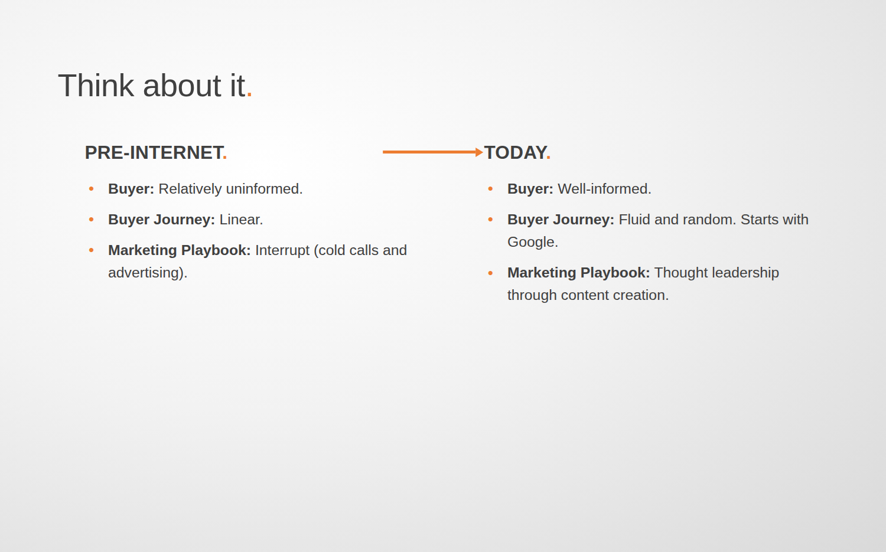Think about it.
PRE-INTERNET.
Buyer: Relatively uninformed.
Buyer Journey: Linear.
Marketing Playbook: Interrupt (cold calls and advertising).
TODAY.
Buyer: Well-informed.
Buyer Journey: Fluid and random. Starts with Google.
Marketing Playbook: Thought leadership through content creation.